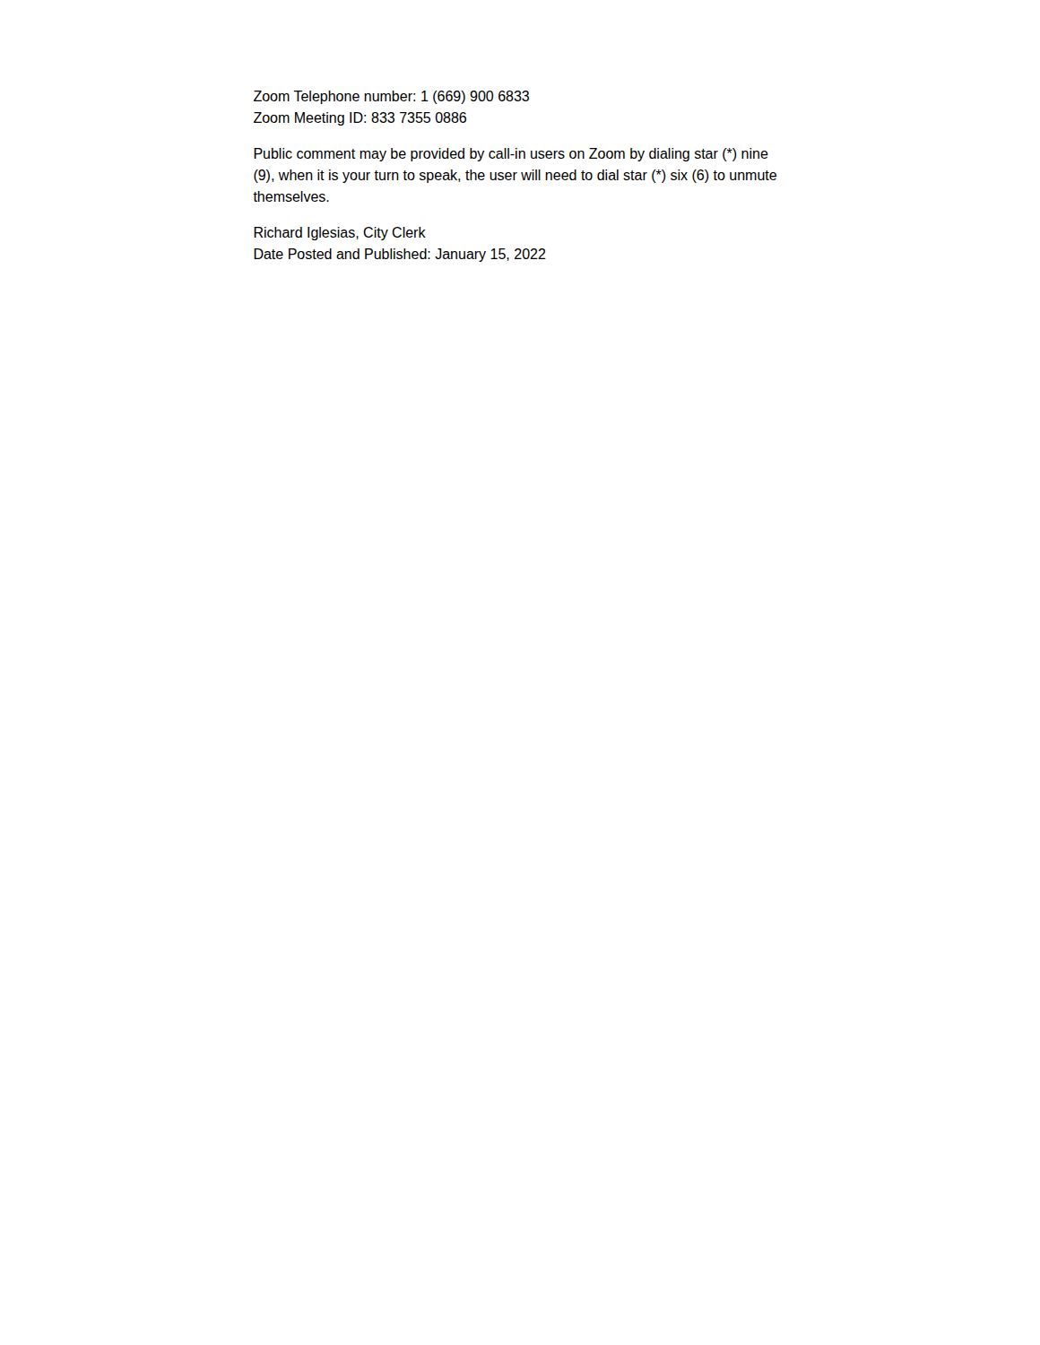Zoom Telephone number: 1 (669) 900 6833
Zoom Meeting ID: 833 7355 0886
Public comment may be provided by call-in users on Zoom by dialing star (*) nine (9), when it is your turn to speak, the user will need to dial star (*) six (6) to unmute themselves.
Richard Iglesias, City Clerk
Date Posted and Published: January 15, 2022